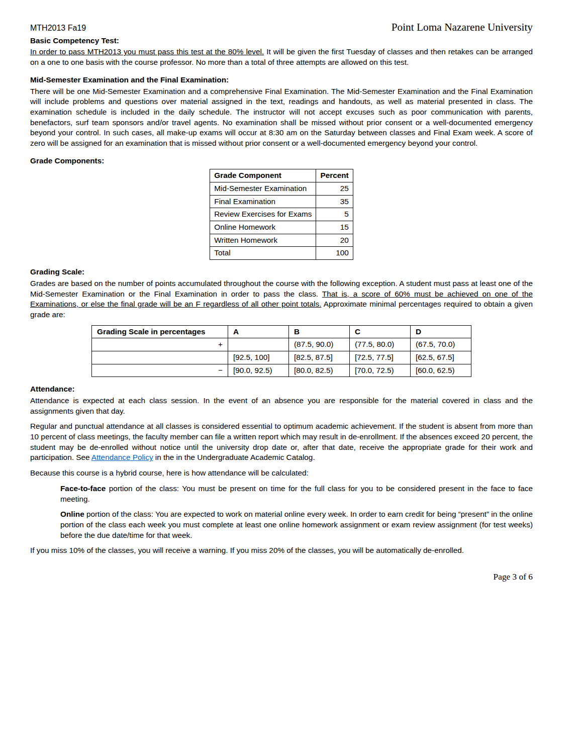MTH2013 Fa19
Point Loma Nazarene University
Basic Competency Test:
In order to pass MTH2013 you must pass this test at the 80% level. It will be given the first Tuesday of classes and then retakes can be arranged on a one to one basis with the course professor. No more than a total of three attempts are allowed on this test.
Mid-Semester Examination and the Final Examination:
There will be one Mid-Semester Examination and a comprehensive Final Examination. The Mid-Semester Examination and the Final Examination will include problems and questions over material assigned in the text, readings and handouts, as well as material presented in class. The examination schedule is included in the daily schedule. The instructor will not accept excuses such as poor communication with parents, benefactors, surf team sponsors and/or travel agents. No examination shall be missed without prior consent or a well-documented emergency beyond your control. In such cases, all make-up exams will occur at 8:30 am on the Saturday between classes and Final Exam week. A score of zero will be assigned for an examination that is missed without prior consent or a well-documented emergency beyond your control.
Grade Components:
| Grade Component | Percent |
| --- | --- |
| Mid-Semester Examination | 25 |
| Final Examination | 35 |
| Review Exercises for Exams | 5 |
| Online Homework | 15 |
| Written Homework | 20 |
| Total | 100 |
Grading Scale:
Grades are based on the number of points accumulated throughout the course with the following exception. A student must pass at least one of the Mid-Semester Examination or the Final Examination in order to pass the class. That is, a score of 60% must be achieved on one of the Examinations, or else the final grade will be an F regardless of all other point totals. Approximate minimal percentages required to obtain a given grade are:
| Grading Scale in percentages | A | B | C | D |
| --- | --- | --- | --- | --- |
| + | | (87.5, 90.0) | (77.5, 80.0) | (67.5, 70.0) |
| | [92.5, 100] | [82.5, 87.5] | [72.5, 77.5] | [62.5, 67.5] |
| − | [90.0, 92.5) | [80.0, 82.5) | [70.0, 72.5) | [60.0, 62.5) |
Attendance:
Attendance is expected at each class session. In the event of an absence you are responsible for the material covered in class and the assignments given that day.
Regular and punctual attendance at all classes is considered essential to optimum academic achievement. If the student is absent from more than 10 percent of class meetings, the faculty member can file a written report which may result in de-enrollment. If the absences exceed 20 percent, the student may be de-enrolled without notice until the university drop date or, after that date, receive the appropriate grade for their work and participation. See Attendance Policy in the in the Undergraduate Academic Catalog.
Because this course is a hybrid course, here is how attendance will be calculated:
Face-to-face portion of the class: You must be present on time for the full class for you to be considered present in the face to face meeting.
Online portion of the class: You are expected to work on material online every week. In order to earn credit for being “present” in the online portion of the class each week you must complete at least one online homework assignment or exam review assignment (for test weeks) before the due date/time for that week.
If you miss 10% of the classes, you will receive a warning. If you miss 20% of the classes, you will be automatically de-enrolled.
Page 3 of 6